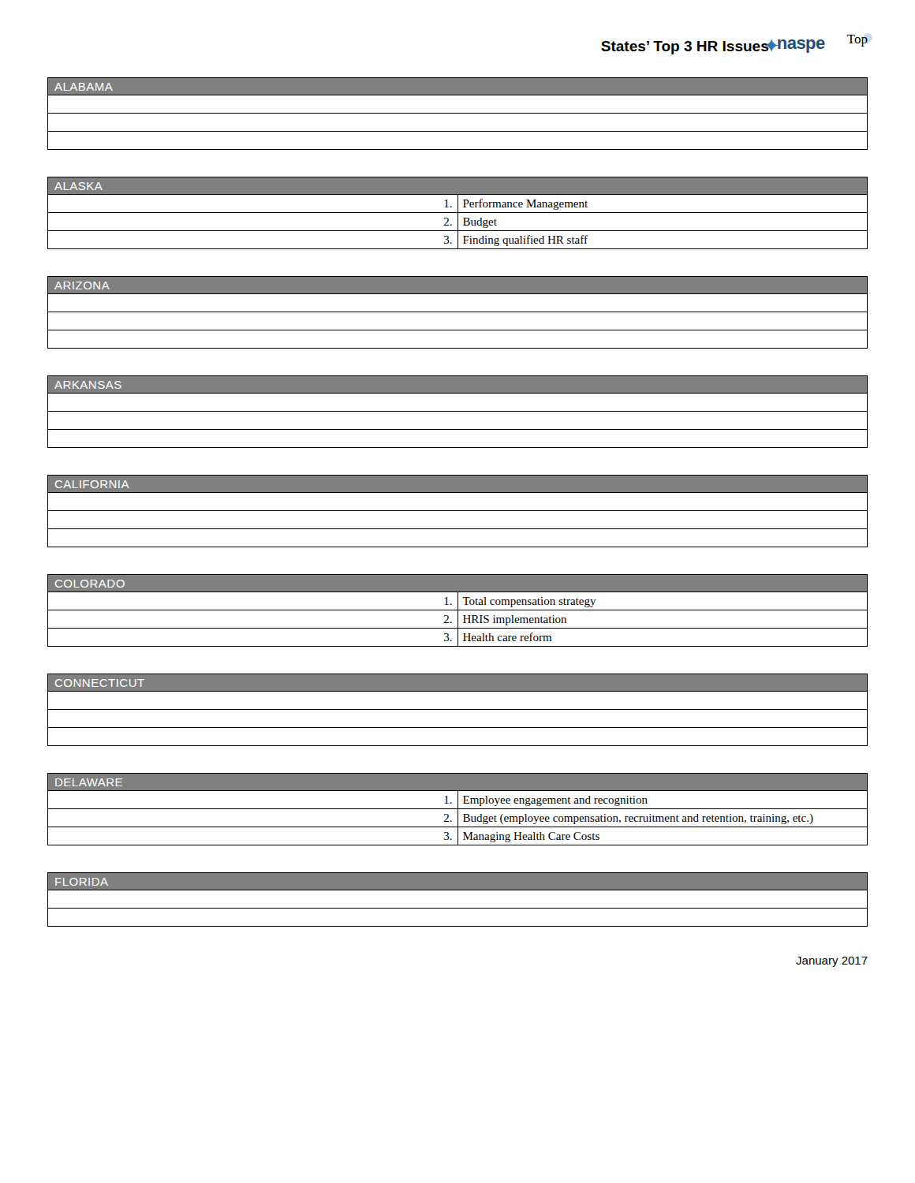States’ Top 3 HR Issues
✦naspe Top
| ALABAMA |
| --- |
| ALASKA |
| --- |
| 1. | Performance Management |
| 2. | Budget |
| 3. | Finding qualified HR staff |
| ARIZONA |
| --- |
| ARKANSAS |
| --- |
| CALIFORNIA |
| --- |
| COLORADO |
| --- |
| 1. | Total compensation strategy |
| 2. | HRIS implementation |
| 3. | Health care reform |
| CONNECTICUT |
| --- |
| DELAWARE |
| --- |
| 1. | Employee engagement and recognition |
| 2. | Budget (employee compensation, recruitment and retention, training, etc.) |
| 3. | Managing Health Care Costs |
| FLORIDA |
| --- |
January 2017